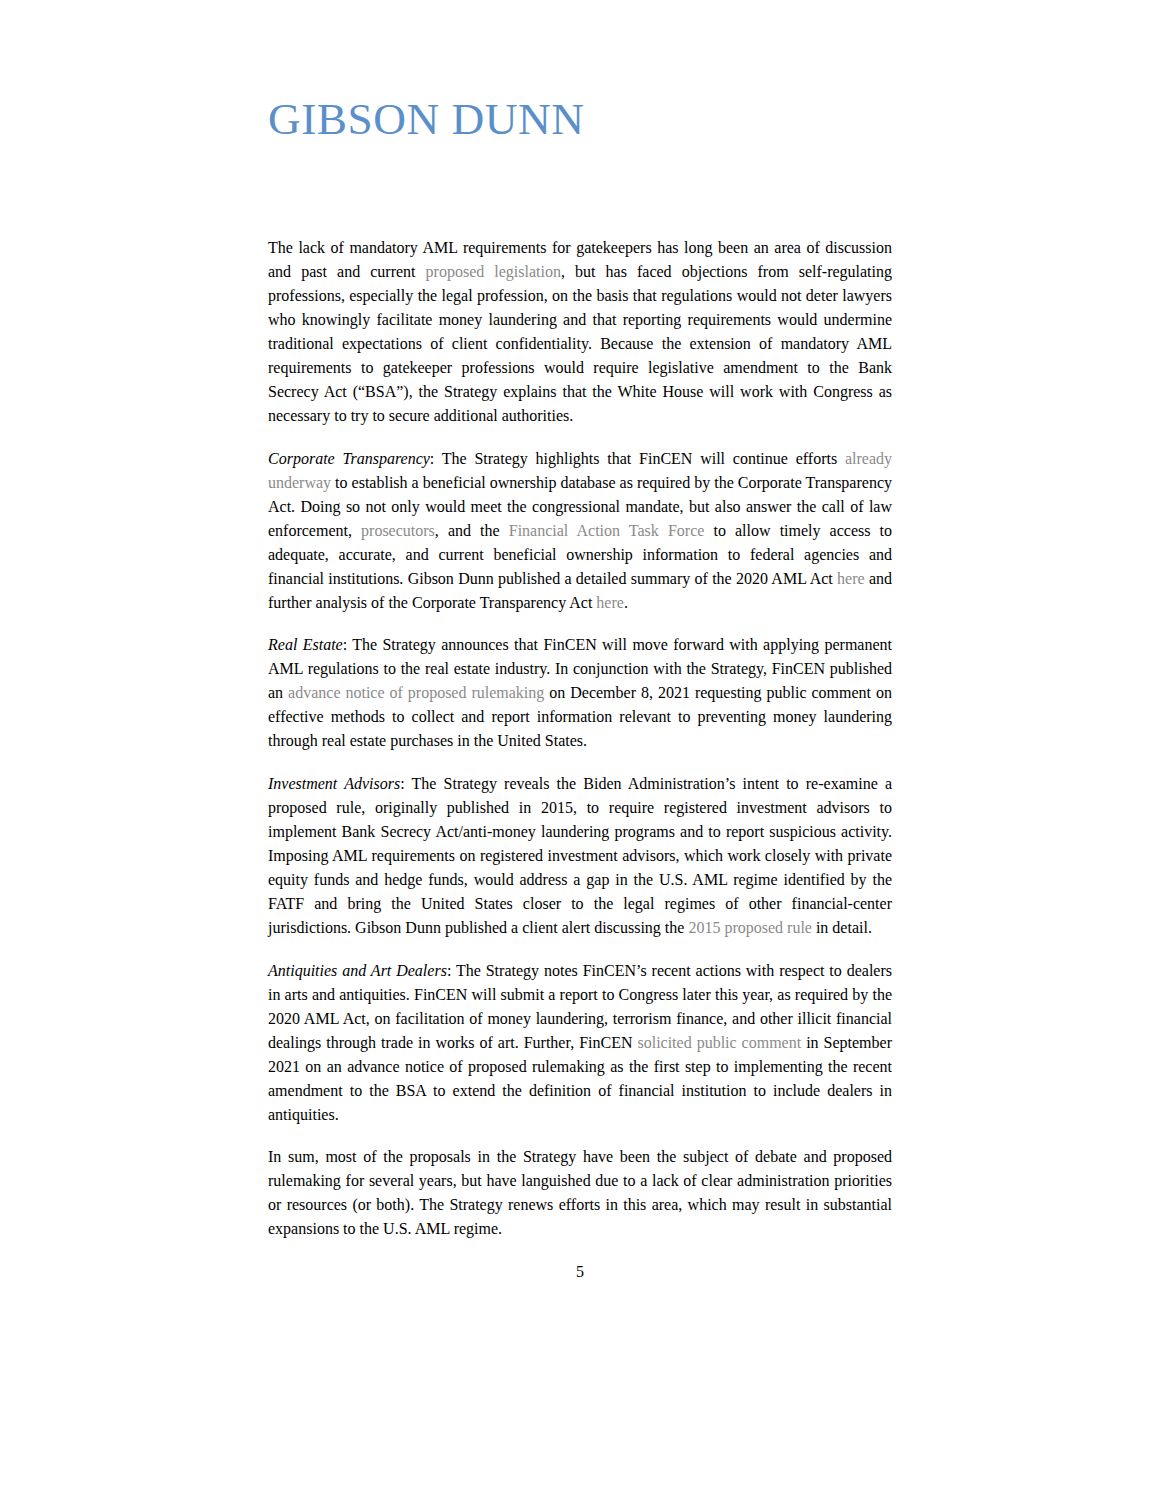GIBSON DUNN
The lack of mandatory AML requirements for gatekeepers has long been an area of discussion and past and current proposed legislation, but has faced objections from self-regulating professions, especially the legal profession, on the basis that regulations would not deter lawyers who knowingly facilitate money laundering and that reporting requirements would undermine traditional expectations of client confidentiality. Because the extension of mandatory AML requirements to gatekeeper professions would require legislative amendment to the Bank Secrecy Act (“BSA”), the Strategy explains that the White House will work with Congress as necessary to try to secure additional authorities.
Corporate Transparency: The Strategy highlights that FinCEN will continue efforts already underway to establish a beneficial ownership database as required by the Corporate Transparency Act. Doing so not only would meet the congressional mandate, but also answer the call of law enforcement, prosecutors, and the Financial Action Task Force to allow timely access to adequate, accurate, and current beneficial ownership information to federal agencies and financial institutions. Gibson Dunn published a detailed summary of the 2020 AML Act here and further analysis of the Corporate Transparency Act here.
Real Estate: The Strategy announces that FinCEN will move forward with applying permanent AML regulations to the real estate industry. In conjunction with the Strategy, FinCEN published an advance notice of proposed rulemaking on December 8, 2021 requesting public comment on effective methods to collect and report information relevant to preventing money laundering through real estate purchases in the United States.
Investment Advisors: The Strategy reveals the Biden Administration’s intent to re-examine a proposed rule, originally published in 2015, to require registered investment advisors to implement Bank Secrecy Act/anti-money laundering programs and to report suspicious activity. Imposing AML requirements on registered investment advisors, which work closely with private equity funds and hedge funds, would address a gap in the U.S. AML regime identified by the FATF and bring the United States closer to the legal regimes of other financial-center jurisdictions. Gibson Dunn published a client alert discussing the 2015 proposed rule in detail.
Antiquities and Art Dealers: The Strategy notes FinCEN’s recent actions with respect to dealers in arts and antiquities. FinCEN will submit a report to Congress later this year, as required by the 2020 AML Act, on facilitation of money laundering, terrorism finance, and other illicit financial dealings through trade in works of art. Further, FinCEN solicited public comment in September 2021 on an advance notice of proposed rulemaking as the first step to implementing the recent amendment to the BSA to extend the definition of financial institution to include dealers in antiquities.
In sum, most of the proposals in the Strategy have been the subject of debate and proposed rulemaking for several years, but have languished due to a lack of clear administration priorities or resources (or both). The Strategy renews efforts in this area, which may result in substantial expansions to the U.S. AML regime.
5